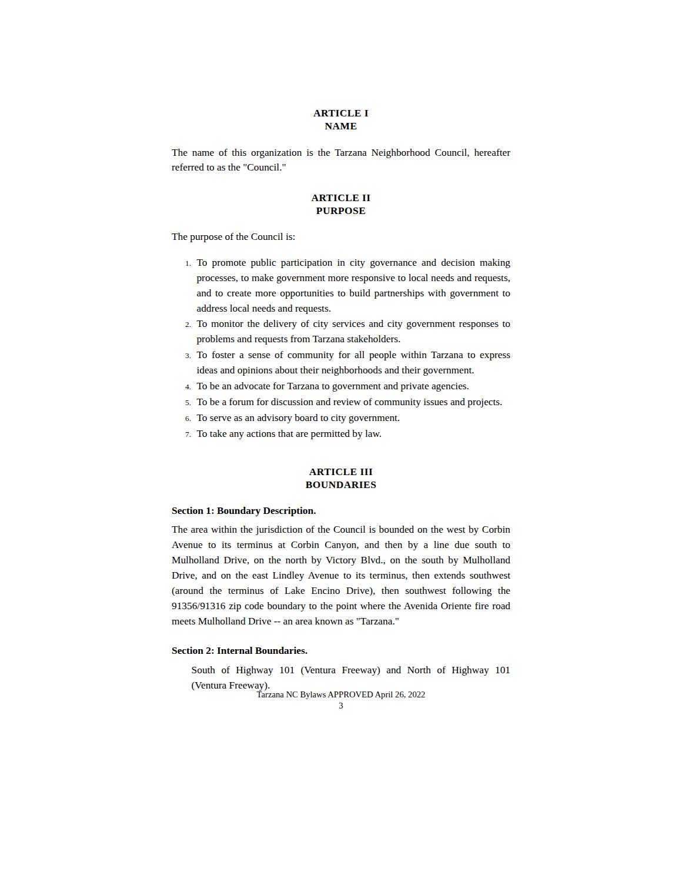ARTICLE I NAME
The name of this organization is the Tarzana Neighborhood Council, hereafter referred to as the "Council."
ARTICLE II PURPOSE
The purpose of the Council is:
To promote public participation in city governance and decision making processes, to make government more responsive to local needs and requests, and to create more opportunities to build partnerships with government to address local needs and requests.
To monitor the delivery of city services and city government responses to problems and requests from Tarzana stakeholders.
To foster a sense of community for all people within Tarzana to express ideas and opinions about their neighborhoods and their government.
To be an advocate for Tarzana to government and private agencies.
To be a forum for discussion and review of community issues and projects.
To serve as an advisory board to city government.
To take any actions that are permitted by law.
ARTICLE III BOUNDARIES
Section 1: Boundary Description.
The area within the jurisdiction of the Council is bounded on the west by Corbin Avenue to its terminus at Corbin Canyon, and then by a line due south to Mulholland Drive, on the north by Victory Blvd., on the south by Mulholland Drive, and on the east Lindley Avenue to its terminus, then extends southwest (around the terminus of Lake Encino Drive), then southwest following the 91356/91316 zip code boundary to the point where the Avenida Oriente fire road meets Mulholland Drive -- an area known as "Tarzana."
Section 2: Internal Boundaries.
South of Highway 101 (Ventura Freeway) and North of Highway 101 (Ventura Freeway).
Tarzana NC Bylaws APPROVED April 26, 2022 3